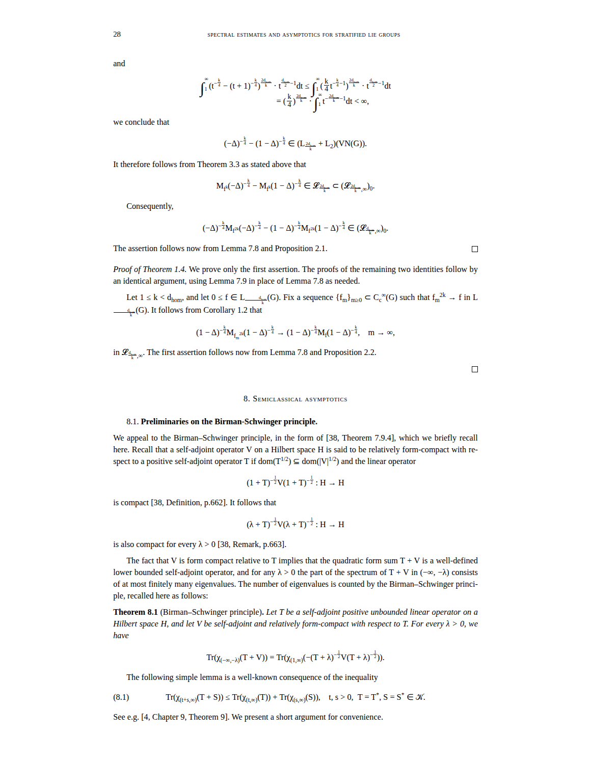28 spectral estimates and asymptotics for stratified lie groups
and
∫∞1(t−k 4 − (t + 1)−k 4)2dhom k · tdhom 2−1dt ≤ ∫∞1(k 4t−k 4−1)2dhom k · tdhom 2−1dt = (k 4)2dhom k · ∫∞1t−2dhom k−1dt < ∞,
we conclude that
(−Δ)−k 4 − (1 − Δ)−k 4 ∈ (L2dhom k + L2)(VN(G)).
It therefore follows from Theorem 3.3 as stated above that
Mfk(−Δ)−k 4 − Mfk(1 − Δ)−k 4 ∈ 𝓛2dhom k ⊂ (𝓛2dhom k,∞)0.
Consequently,
(−Δ)−k 4Mf2k(−Δ)−k 4 − (1 − Δ)−k 4Mf2k(1 − Δ)−k 4 ∈ (𝓛dhom k,∞)0.
The assertion follows now from Lemma 7.8 and Proposition 2.1.
Proof of Theorem 1.4. We prove only the first assertion. The proofs of the remaining two identities follow by an identical argument, using Lemma 7.9 in place of Lemma 7.8 as needed.
Let 1 ≤ k < dhom, and let 0 ≤ f ∈ Ldhom k(G). Fix a sequence {fm}m≥0 ⊂ Cc∞(G) such that fm2k → f in Ldhom k(G). It follows from Corollary 1.2 that
(1 − Δ)−k 4Mfm2k(1 − Δ)−k 4 → (1 − Δ)−k 4Mf(1 − Δ)−k 4, m → ∞,
in 𝓛dhom k,∞. The first assertion follows now from Lemma 7.8 and Proposition 2.2.
8. Semiclassical asymptotics
8.1. Preliminaries on the Birman-Schwinger principle.
We appeal to the Birman–Schwinger principle, in the form of [38, Theorem 7.9.4], which we briefly recall here. Recall that a self-adjoint operator V on a Hilbert space H is said to be relatively form-compact with respect to a positive self-adjoint operator T if dom(T1/2) ⊆ dom(|V|1/2) and the linear operator
(1 + T)−12V(1 + T)−12 : H → H
is compact [38, Definition, p.662]. It follows that
(λ + T)−12V(λ + T)−12 : H → H
is also compact for every λ > 0 [38, Remark, p.663].
The fact that V is form compact relative to T implies that the quadratic form sum T + V is a well-defined lower bounded self-adjoint operator, and for any λ > 0 the part of the spectrum of T + V in (−∞, −λ) consists of at most finitely many eigenvalues. The number of eigenvalues is counted by the Birman–Schwinger principle, recalled here as follows:
Theorem 8.1 (Birman–Schwinger principle). Let T be a self-adjoint positive unbounded linear operator on a Hilbert space H, and let V be self-adjoint and relatively form-compact with respect to T. For every λ > 0, we have
Tr(χ(−∞,−λ)(T + V)) = Tr(χ(1,∞)(−(T + λ)−12V(T + λ)−12)).
The following simple lemma is a well-known consequence of the inequality
(8.1) Tr(χ(t+s,∞)(T + S)) ≤ Tr(χ(t,∞)(T)) + Tr(χ(s,∞)(S)), t, s > 0, T = T*, S = S* ∈ 𝒦.
See e.g. [4, Chapter 9, Theorem 9]. We present a short argument for convenience.